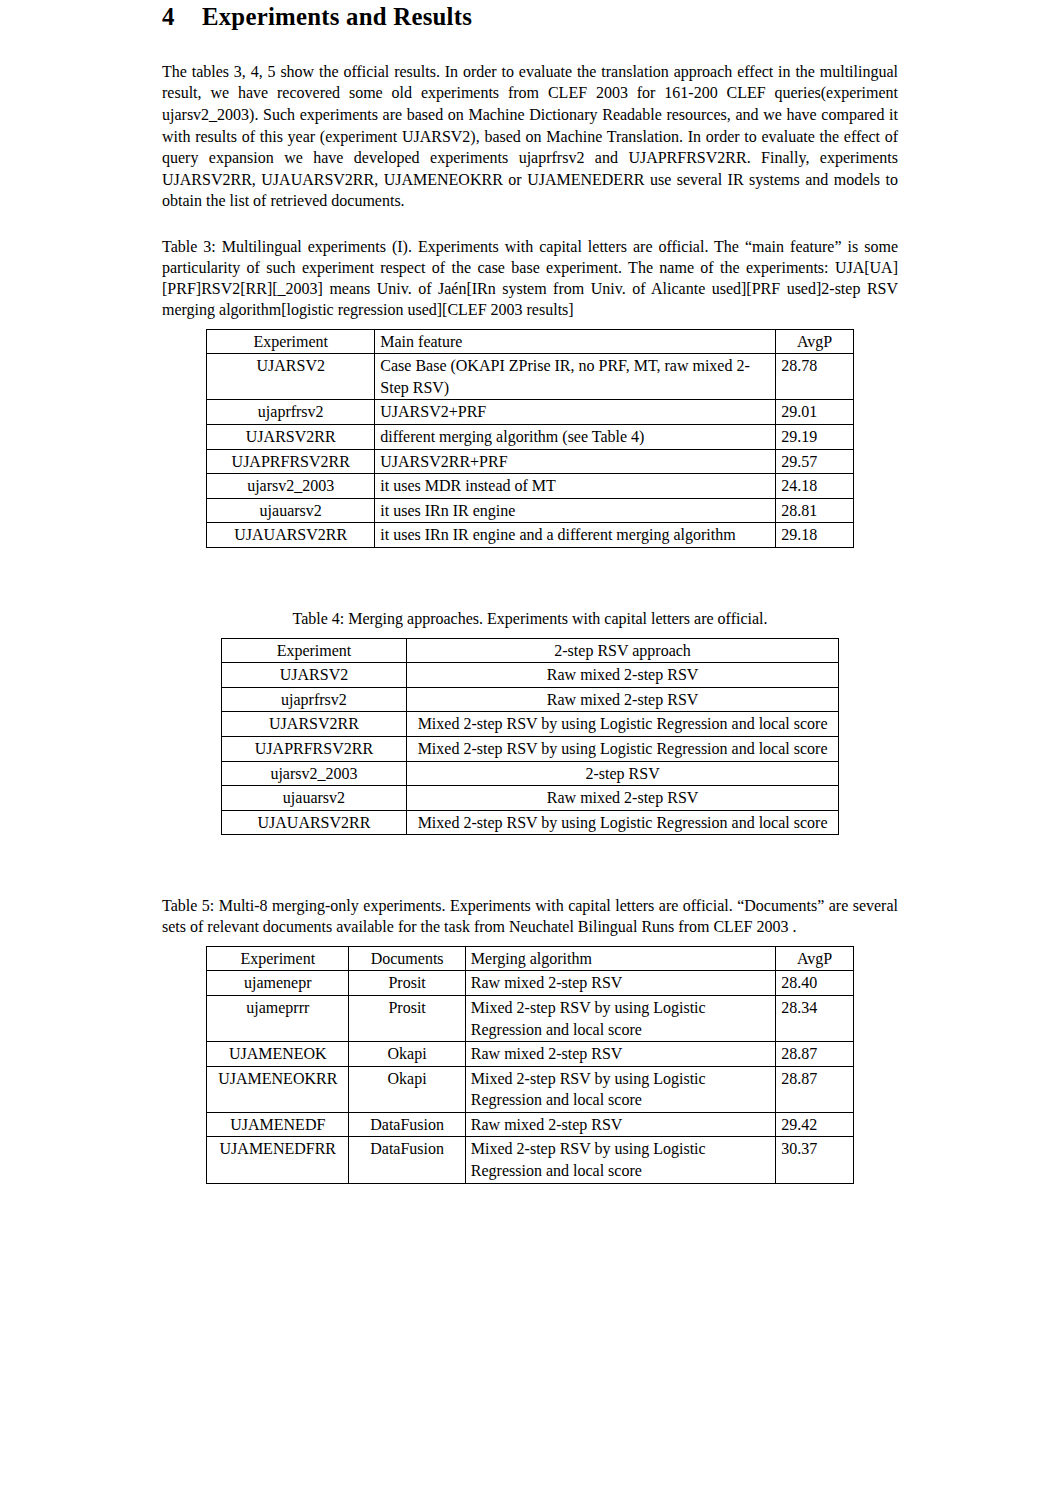4 Experiments and Results
The tables 3, 4, 5 show the official results. In order to evaluate the translation approach effect in the multilingual result, we have recovered some old experiments from CLEF 2003 for 161-200 CLEF queries(experiment ujarsv2_2003). Such experiments are based on Machine Dictionary Readable resources, and we have compared it with results of this year (experiment UJARSV2), based on Machine Translation. In order to evaluate the effect of query expansion we have developed experiments ujaprfrsv2 and UJAPRFRSV2RR. Finally, experiments UJARSV2RR, UJAUARSV2RR, UJAMENEOKRR or UJAMENEDERR use several IR systems and models to obtain the list of retrieved documents.
Table 3: Multilingual experiments (I). Experiments with capital letters are official. The “main feature” is some particularity of such experiment respect of the case base experiment. The name of the experiments: UJA[UA][PRF]RSV2[RR][_2003] means Univ. of Jaén[IRn system from Univ. of Alicante used][PRF used]2-step RSV merging algorithm[logistic regression used][CLEF 2003 results]
| Experiment | Main feature | AvgP |
| --- | --- | --- |
| UJARSV2 | Case Base (OKAPI ZPrise IR, no PRF, MT, raw mixed 2-Step RSV) | 28.78 |
| ujaprfrsv2 | UJARSV2+PRF | 29.01 |
| UJARSV2RR | different merging algorithm (see Table 4) | 29.19 |
| UJAPRFRSV2RR | UJARSV2RR+PRF | 29.57 |
| ujarsv2_2003 | it uses MDR instead of MT | 24.18 |
| ujauarsv2 | it uses IRn IR engine | 28.81 |
| UJAUARSV2RR | it uses IRn IR engine and a different merging algorithm | 29.18 |
Table 4: Merging approaches. Experiments with capital letters are official.
| Experiment | 2-step RSV approach |
| --- | --- |
| UJARSV2 | Raw mixed 2-step RSV |
| ujaprfrsv2 | Raw mixed 2-step RSV |
| UJARSV2RR | Mixed 2-step RSV by using Logistic Regression and local score |
| UJAPRFRSV2RR | Mixed 2-step RSV by using Logistic Regression and local score |
| ujarsv2_2003 | 2-step RSV |
| ujauarsv2 | Raw mixed 2-step RSV |
| UJAUARSV2RR | Mixed 2-step RSV by using Logistic Regression and local score |
Table 5: Multi-8 merging-only experiments. Experiments with capital letters are official. “Documents” are several sets of relevant documents available for the task from Neuchatel Bilingual Runs from CLEF 2003 .
| Experiment | Documents | Merging algorithm | AvgP |
| --- | --- | --- | --- |
| ujamenepr | Prosit | Raw mixed 2-step RSV | 28.40 |
| ujameprrr | Prosit | Mixed 2-step RSV by using Logistic Regression and local score | 28.34 |
| UJAMENEOK | Okapi | Raw mixed 2-step RSV | 28.87 |
| UJAMENEOKRR | Okapi | Mixed 2-step RSV by using Logistic Regression and local score | 28.87 |
| UJAMENEDF | DataFusion | Raw mixed 2-step RSV | 29.42 |
| UJAMENEDFRR | DataFusion | Mixed 2-step RSV by using Logistic Regression and local score | 30.37 |